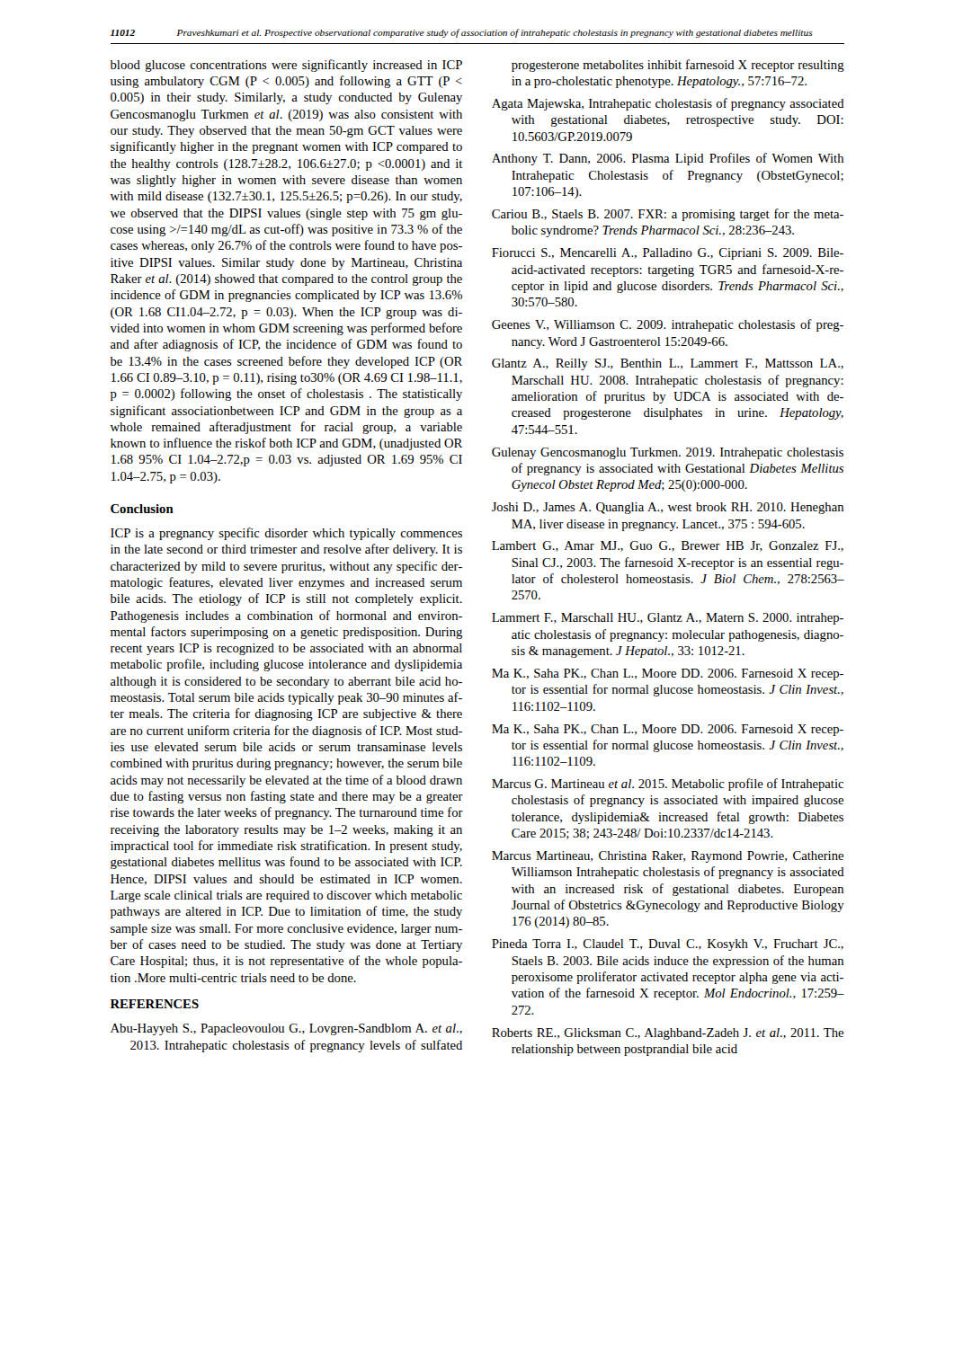11012 Praveshkumari et al. Prospective observational comparative study of association of intrahepatic cholestasis in pregnancy with gestational diabetes mellitus
blood glucose concentrations were significantly increased in ICP using ambulatory CGM (P < 0.005) and following a GTT (P < 0.005) in their study. Similarly, a study conducted by Gulenay Gencosmanoglu Turkmen et al. (2019) was also consistent with our study. They observed that the mean 50-gm GCT values were significantly higher in the pregnant women with ICP compared to the healthy controls (128.7±28.2, 106.6±27.0; p <0.0001) and it was slightly higher in women with severe disease than women with mild disease (132.7±30.1, 125.5±26.5; p=0.26). In our study, we observed that the DIPSI values (single step with 75 gm glucose using >/=140 mg/dL as cut-off) was positive in 73.3 % of the cases whereas, only 26.7% of the controls were found to have positive DIPSI values. Similar study done by Martineau, Christina Raker et al. (2014) showed that compared to the control group the incidence of GDM in pregnancies complicated by ICP was 13.6% (OR 1.68 CI1.04–2.72, p = 0.03). When the ICP group was divided into women in whom GDM screening was performed before and after adiagnosis of ICP, the incidence of GDM was found to be 13.4% in the cases screened before they developed ICP (OR 1.66 CI 0.89–3.10, p = 0.11), rising to30% (OR 4.69 CI 1.98–11.1, p = 0.0002) following the onset of cholestasis . The statistically significant associationbetween ICP and GDM in the group as a whole remained afteradjustment for racial group, a variable known to influence the riskof both ICP and GDM, (unadjusted OR 1.68 95% CI 1.04–2.72,p = 0.03 vs. adjusted OR 1.69 95% CI 1.04–2.75, p = 0.03).
Conclusion
ICP is a pregnancy specific disorder which typically commences in the late second or third trimester and resolve after delivery. It is characterized by mild to severe pruritus, without any specific dermatologic features, elevated liver enzymes and increased serum bile acids. The etiology of ICP is still not completely explicit. Pathogenesis includes a combination of hormonal and environmental factors superimposing on a genetic predisposition. During recent years ICP is recognized to be associated with an abnormal metabolic profile, including glucose intolerance and dyslipidemia although it is considered to be secondary to aberrant bile acid homeostasis. Total serum bile acids typically peak 30–90 minutes after meals. The criteria for diagnosing ICP are subjective & there are no current uniform criteria for the diagnosis of ICP. Most studies use elevated serum bile acids or serum transaminase levels combined with pruritus during pregnancy; however, the serum bile acids may not necessarily be elevated at the time of a blood drawn due to fasting versus non fasting state and there may be a greater rise towards the later weeks of pregnancy. The turnaround time for receiving the laboratory results may be 1–2 weeks, making it an impractical tool for immediate risk stratification. In present study, gestational diabetes mellitus was found to be associated with ICP. Hence, DIPSI values and should be estimated in ICP women. Large scale clinical trials are required to discover which metabolic pathways are altered in ICP. Due to limitation of time, the study sample size was small. For more conclusive evidence, larger number of cases need to be studied. The study was done at Tertiary Care Hospital; thus, it is not representative of the whole population .More multi-centric trials need to be done.
REFERENCES
Abu-Hayyeh S., Papacleovoulou G., Lovgren-Sandblom A. et al., 2013. Intrahepatic cholestasis of pregnancy levels of sulfated progesterone metabolites inhibit farnesoid X receptor resulting in a pro-cholestatic phenotype. Hepatology., 57:716–72.
Agata Majewska, Intrahepatic cholestasis of pregnancy associated with gestational diabetes, retrospective study. DOI: 10.5603/GP.2019.0079
Anthony T. Dann, 2006. Plasma Lipid Profiles of Women With Intrahepatic Cholestasis of Pregnancy (ObstetGynecol; 107:106–14).
Cariou B., Staels B. 2007. FXR: a promising target for the metabolic syndrome? Trends Pharmacol Sci., 28:236–243.
Fiorucci S., Mencarelli A., Palladino G., Cipriani S. 2009. Bile-acid-activated receptors: targeting TGR5 and farnesoid-X-receptor in lipid and glucose disorders. Trends Pharmacol Sci., 30:570–580.
Geenes V., Williamson C. 2009. intrahepatic cholestasis of pregnancy. Word J Gastroenterol 15:2049-66.
Glantz A., Reilly SJ., Benthin L., Lammert F., Mattsson LA., Marschall HU. 2008. Intrahepatic cholestasis of pregnancy: amelioration of pruritus by UDCA is associated with decreased progesterone disulphates in urine. Hepatology, 47:544–551.
Gulenay Gencosmanoglu Turkmen. 2019. Intrahepatic cholestasis of pregnancy is associated with Gestational Diabetes Mellitus Gynecol Obstet Reprod Med; 25(0):000-000.
Joshi D., James A. Quanglia A., west brook RH. 2010. Heneghan MA, liver disease in pregnancy. Lancet., 375 : 594-605.
Lambert G., Amar MJ., Guo G., Brewer HB Jr, Gonzalez FJ., Sinal CJ., 2003. The farnesoid X-receptor is an essential regulator of cholesterol homeostasis. J Biol Chem., 278:2563–2570.
Lammert F., Marschall HU., Glantz A., Matern S. 2000. intrahepatic cholestasis of pregnancy: molecular pathogenesis, diagnosis & management. J Hepatol., 33: 1012-21.
Ma K., Saha PK., Chan L., Moore DD. 2006. Farnesoid X receptor is essential for normal glucose homeostasis. J Clin Invest., 116:1102–1109.
Ma K., Saha PK., Chan L., Moore DD. 2006. Farnesoid X receptor is essential for normal glucose homeostasis. J Clin Invest., 116:1102–1109.
Marcus G. Martineau et al. 2015. Metabolic profile of Intrahepatic cholestasis of pregnancy is associated with impaired glucose tolerance, dyslipidemia& increased fetal growth: Diabetes Care 2015; 38; 243-248/ Doi:10.2337/dc14-2143.
Marcus Martineau, Christina Raker, Raymond Powrie, Catherine Williamson Intrahepatic cholestasis of pregnancy is associated with an increased risk of gestational diabetes. European Journal of Obstetrics &Gynecology and Reproductive Biology 176 (2014) 80–85.
Pineda Torra I., Claudel T., Duval C., Kosykh V., Fruchart JC., Staels B. 2003. Bile acids induce the expression of the human peroxisome proliferator activated receptor alpha gene via activation of the farnesoid X receptor. Mol Endocrinol., 17:259–272.
Roberts RE., Glicksman C., Alaghband-Zadeh J. et al., 2011. The relationship between postprandial bile acid